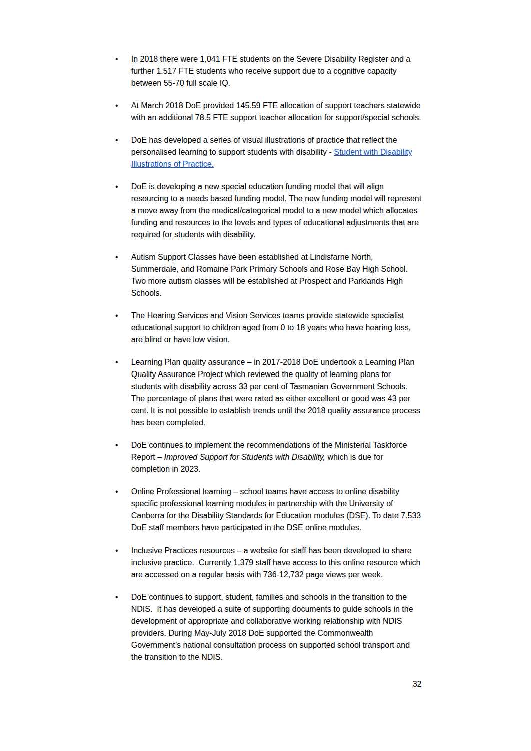In 2018 there were 1,041 FTE students on the Severe Disability Register and a further 1.517 FTE students who receive support due to a cognitive capacity between 55-70 full scale IQ.
At March 2018 DoE provided 145.59 FTE allocation of support teachers statewide with an additional 78.5 FTE support teacher allocation for support/special schools.
DoE has developed a series of visual illustrations of practice that reflect the personalised learning to support students with disability - Student with Disability Illustrations of Practice.
DoE is developing a new special education funding model that will align resourcing to a needs based funding model. The new funding model will represent a move away from the medical/categorical model to a new model which allocates funding and resources to the levels and types of educational adjustments that are required for students with disability.
Autism Support Classes have been established at Lindisfarne North, Summerdale, and Romaine Park Primary Schools and Rose Bay High School. Two more autism classes will be established at Prospect and Parklands High Schools.
The Hearing Services and Vision Services teams provide statewide specialist educational support to children aged from 0 to 18 years who have hearing loss, are blind or have low vision.
Learning Plan quality assurance – in 2017-2018 DoE undertook a Learning Plan Quality Assurance Project which reviewed the quality of learning plans for students with disability across 33 per cent of Tasmanian Government Schools. The percentage of plans that were rated as either excellent or good was 43 per cent. It is not possible to establish trends until the 2018 quality assurance process has been completed.
DoE continues to implement the recommendations of the Ministerial Taskforce Report – Improved Support for Students with Disability, which is due for completion in 2023.
Online Professional learning – school teams have access to online disability specific professional learning modules in partnership with the University of Canberra for the Disability Standards for Education modules (DSE). To date 7.533 DoE staff members have participated in the DSE online modules.
Inclusive Practices resources – a website for staff has been developed to share inclusive practice. Currently 1,379 staff have access to this online resource which are accessed on a regular basis with 736-12,732 page views per week.
DoE continues to support, student, families and schools in the transition to the NDIS. It has developed a suite of supporting documents to guide schools in the development of appropriate and collaborative working relationship with NDIS providers. During May-July 2018 DoE supported the Commonwealth Government’s national consultation process on supported school transport and the transition to the NDIS.
32